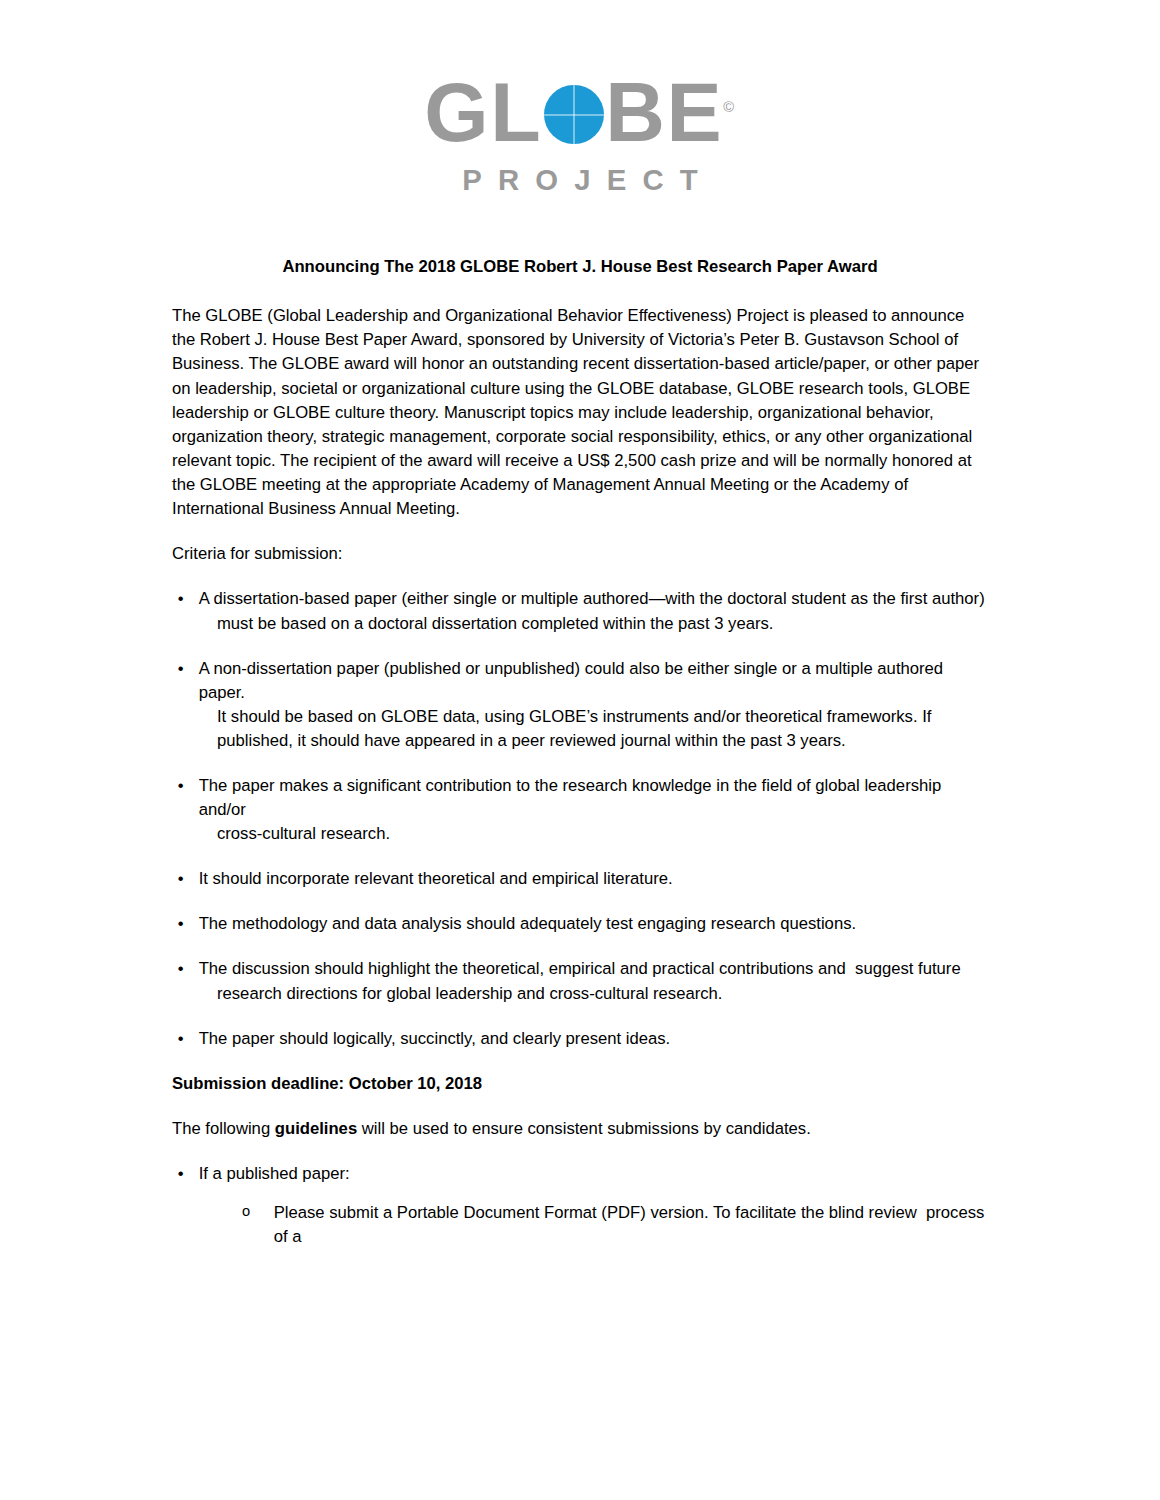GL BE©
PROJECT
Announcing The 2018 GLOBE Robert J. House Best Research Paper Award
The GLOBE (Global Leadership and Organizational Behavior Effectiveness) Project is pleased to announce the Robert J. House Best Paper Award, sponsored by University of Victoria’s Peter B. Gustavson School of Business. The GLOBE award will honor an outstanding recent dissertation-based article/paper, or other paper on leadership, societal or organizational culture using the GLOBE database, GLOBE research tools, GLOBE leadership or GLOBE culture theory. Manuscript topics may include leadership, organizational behavior, organization theory, strategic management, corporate social responsibility, ethics, or any other organizational relevant topic. The recipient of the award will receive a US$ 2,500 cash prize and will be normally honored at the GLOBE meeting at the appropriate Academy of Management Annual Meeting or the Academy of International Business Annual Meeting.
Criteria for submission:
A dissertation-based paper (either single or multiple authored—with the doctoral student as the first author) must be based on a doctoral dissertation completed within the past 3 years.
A non-dissertation paper (published or unpublished) could also be either single or a multiple authored paper. It should be based on GLOBE data, using GLOBE’s instruments and/or theoretical frameworks. If published, it should have appeared in a peer reviewed journal within the past 3 years.
The paper makes a significant contribution to the research knowledge in the field of global leadership and/or cross-cultural research.
It should incorporate relevant theoretical and empirical literature.
The methodology and data analysis should adequately test engaging research questions.
The discussion should highlight the theoretical, empirical and practical contributions and suggest future research directions for global leadership and cross-cultural research.
The paper should logically, succinctly, and clearly present ideas.
Submission deadline: October 10, 2018
The following guidelines will be used to ensure consistent submissions by candidates.
If a published paper:
Please submit a Portable Document Format (PDF) version. To facilitate the blind review process of a